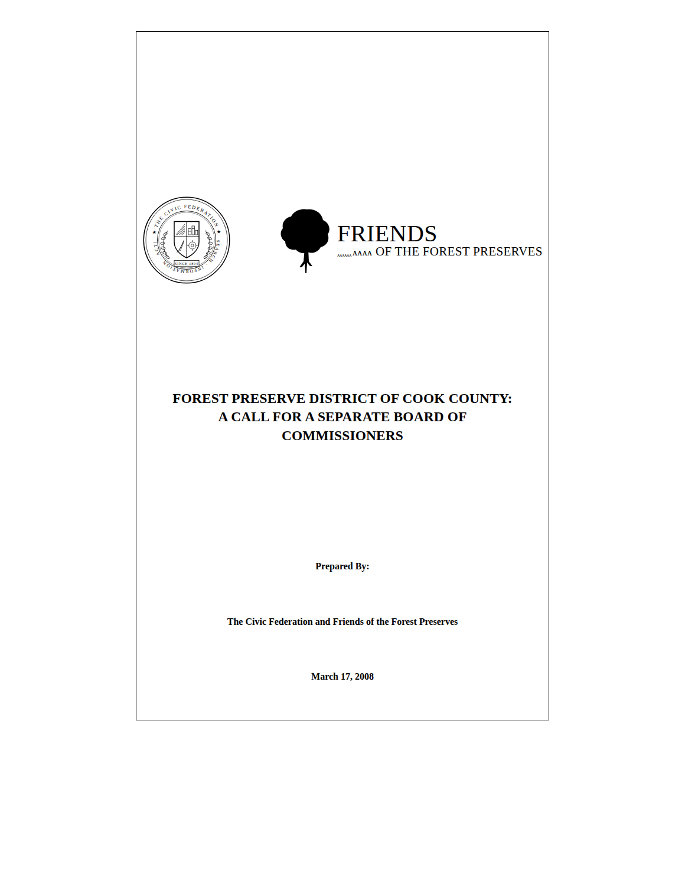★ THE CIVIC FEDERATION ★ RESEARCH · INFORMATION · ACTION SINCE 1894
FRIENDS
ᴀᴀᴀᴀᴀᴀ ᴀᴀᴀᴀ OF THE FOREST PRESERVES
FOREST PRESERVE DISTRICT OF COOK COUNTY:
A CALL FOR A SEPARATE BOARD OF COMMISSIONERS
Prepared By:
The Civic Federation and Friends of the Forest Preserves
March 17, 2008